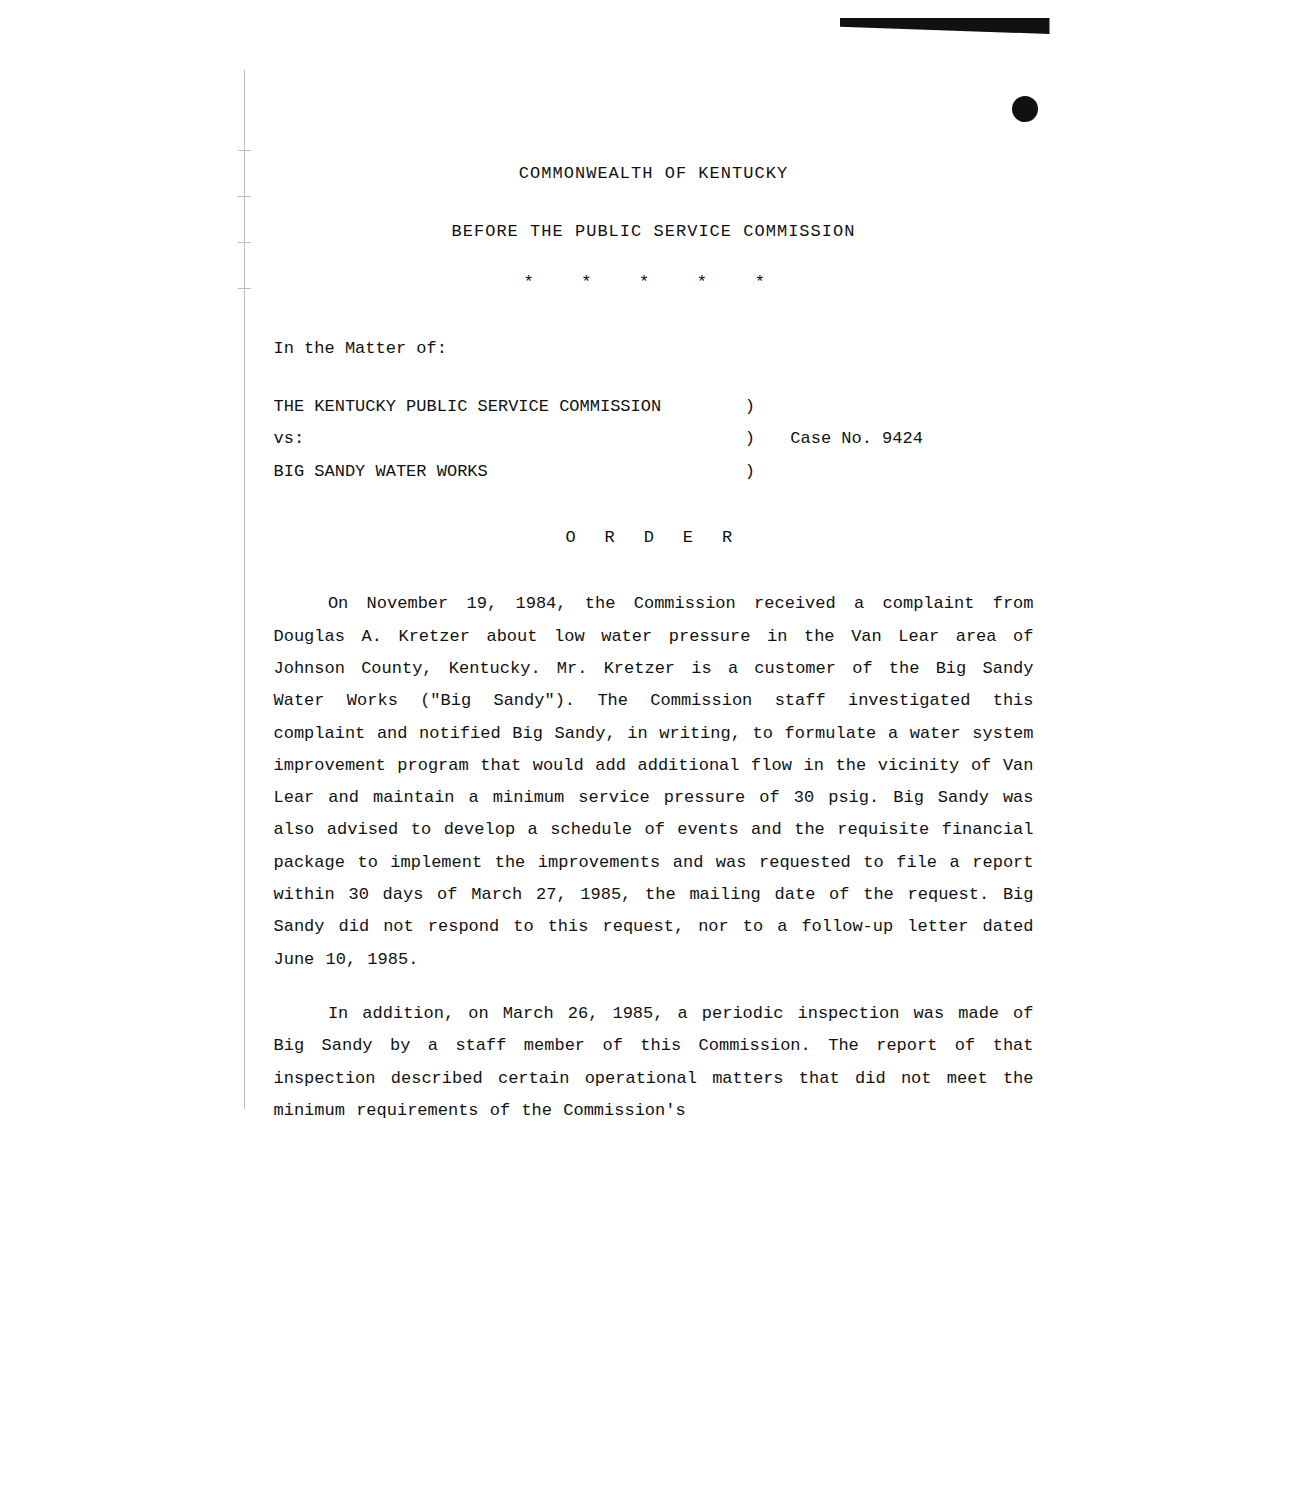COMMONWEALTH OF KENTUCKY
BEFORE THE PUBLIC SERVICE COMMISSION
* * * * *
In the Matter of:
| THE KENTUCKY PUBLIC SERVICE COMMISSION | ) | |
| vs: | ) | Case No. 9424 |
| BIG SANDY WATER WORKS | ) | |
O R D E R
On November 19, 1984, the Commission received a complaint from Douglas A. Kretzer about low water pressure in the Van Lear area of Johnson County, Kentucky. Mr. Kretzer is a customer of the Big Sandy Water Works ("Big Sandy"). The Commission staff investigated this complaint and notified Big Sandy, in writing, to formulate a water system improvement program that would add additional flow in the vicinity of Van Lear and maintain a minimum service pressure of 30 psig. Big Sandy was also advised to develop a schedule of events and the requisite financial package to implement the improvements and was requested to file a report within 30 days of March 27, 1985, the mailing date of the request. Big Sandy did not respond to this request, nor to a follow-up letter dated June 10, 1985.
In addition, on March 26, 1985, a periodic inspection was made of Big Sandy by a staff member of this Commission. The report of that inspection described certain operational matters that did not meet the minimum requirements of the Commission's